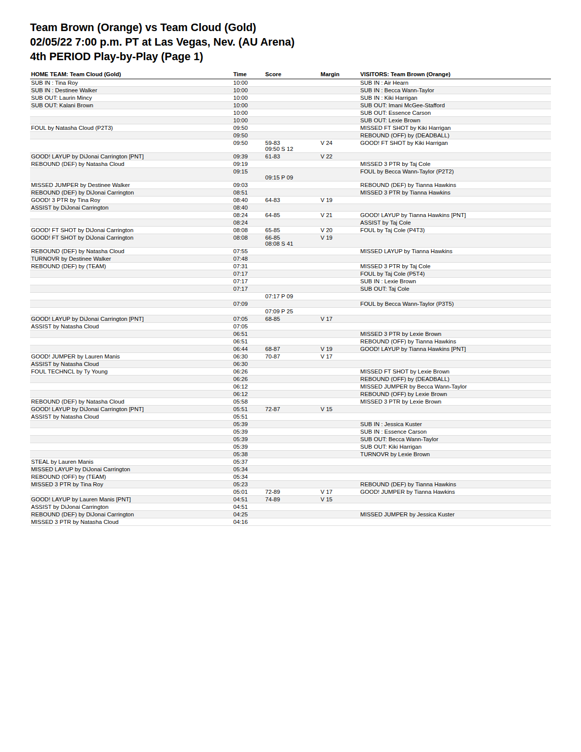Team Brown (Orange) vs Team Cloud (Gold)
02/05/22 7:00 p.m. PT at Las Vegas, Nev. (AU Arena)
4th PERIOD Play-by-Play (Page 1)
| HOME TEAM: Team Cloud (Gold) | Time | Score | Margin | VISITORS: Team Brown (Orange) |
| --- | --- | --- | --- | --- |
| SUB IN : Tina Roy | 10:00 | | | SUB IN : Air Hearn |
| SUB IN : Destinee Walker | 10:00 | | | SUB IN : Becca Wann-Taylor |
| SUB OUT: Laurin Mincy | 10:00 | | | SUB IN : Kiki Harrigan |
| SUB OUT: Kalani Brown | 10:00 | | | SUB OUT: Imani McGee-Stafford |
| | 10:00 | | | SUB OUT: Essence Carson |
| | 10:00 | | | SUB OUT: Lexie Brown |
| FOUL by Natasha Cloud (P2T3) | 09:50 | | | MISSED FT SHOT by Kiki Harrigan |
| | 09:50 | | | REBOUND (OFF) by (DEADBALL) |
| | 09:50 | 59-83 09:50 S 12 | V 24 | GOOD! FT SHOT by Kiki Harrigan |
| GOOD! LAYUP by DiJonai Carrington [PNT] | 09:39 | 61-83 | V 22 | |
| REBOUND (DEF) by Natasha Cloud | 09:19 | | | MISSED 3 PTR by Taj Cole |
| | 09:15 | 09:15 P 09 | | FOUL by Becca Wann-Taylor (P2T2) |
| MISSED JUMPER by Destinee Walker | 09:03 | | | REBOUND (DEF) by Tianna Hawkins |
| REBOUND (DEF) by DiJonai Carrington | 08:51 | | | MISSED 3 PTR by Tianna Hawkins |
| GOOD! 3 PTR by Tina Roy | 08:40 | 64-83 | V 19 | |
| ASSIST by DiJonai Carrington | 08:40 | | | |
| | 08:24 | 64-85 | V 21 | GOOD! LAYUP by Tianna Hawkins [PNT] |
| | 08:24 | | | ASSIST by Taj Cole |
| GOOD! FT SHOT by DiJonai Carrington | 08:08 | 65-85 | V 20 | FOUL by Taj Cole (P4T3) |
| GOOD! FT SHOT by DiJonai Carrington | 08:08 | 66-85 08:08 S 41 | V 19 | |
| REBOUND (DEF) by Natasha Cloud | 07:55 | | | MISSED LAYUP by Tianna Hawkins |
| TURNOVR by Destinee Walker | 07:48 | | | |
| REBOUND (DEF) by (TEAM) | 07:31 | | | MISSED 3 PTR by Taj Cole |
| | 07:17 | | | FOUL by Taj Cole (P5T4) |
| | 07:17 | | | SUB IN : Lexie Brown |
| | 07:17 | | | SUB OUT: Taj Cole |
| | | 07:17 P 09 | | |
| | 07:09 | | | FOUL by Becca Wann-Taylor (P3T5) |
| | | 07:09 P 25 | | |
| GOOD! LAYUP by DiJonai Carrington [PNT] | 07:05 | 68-85 | V 17 | |
| ASSIST by Natasha Cloud | 07:05 | | | |
| | 06:51 | | | MISSED 3 PTR by Lexie Brown |
| | 06:51 | | | REBOUND (OFF) by Tianna Hawkins |
| | 06:44 | 68-87 | V 19 | GOOD! LAYUP by Tianna Hawkins [PNT] |
| GOOD! JUMPER by Lauren Manis | 06:30 | 70-87 | V 17 | |
| ASSIST by Natasha Cloud | 06:30 | | | |
| FOUL TECHNCL by Ty Young | 06:26 | | | MISSED FT SHOT by Lexie Brown |
| | 06:26 | | | REBOUND (OFF) by (DEADBALL) |
| | 06:12 | | | MISSED JUMPER by Becca Wann-Taylor |
| | 06:12 | | | REBOUND (OFF) by Lexie Brown |
| REBOUND (DEF) by Natasha Cloud | 05:58 | | | MISSED 3 PTR by Lexie Brown |
| GOOD! LAYUP by DiJonai Carrington [PNT] | 05:51 | 72-87 | V 15 | |
| ASSIST by Natasha Cloud | 05:51 | | | |
| | 05:39 | | | SUB IN : Jessica Kuster |
| | 05:39 | | | SUB IN : Essence Carson |
| | 05:39 | | | SUB OUT: Becca Wann-Taylor |
| | 05:39 | | | SUB OUT: Kiki Harrigan |
| | 05:38 | | | TURNOVR by Lexie Brown |
| STEAL by Lauren Manis | 05:37 | | | |
| MISSED LAYUP by DiJonai Carrington | 05:34 | | | |
| REBOUND (OFF) by (TEAM) | 05:34 | | | |
| MISSED 3 PTR by Tina Roy | 05:23 | | | REBOUND (DEF) by Tianna Hawkins |
| | 05:01 | 72-89 | V 17 | GOOD! JUMPER by Tianna Hawkins |
| GOOD! LAYUP by Lauren Manis [PNT] | 04:51 | 74-89 | V 15 | |
| ASSIST by DiJonai Carrington | 04:51 | | | |
| REBOUND (DEF) by DiJonai Carrington | 04:25 | | | MISSED JUMPER by Jessica Kuster |
| MISSED 3 PTR by Natasha Cloud | 04:16 | | | |